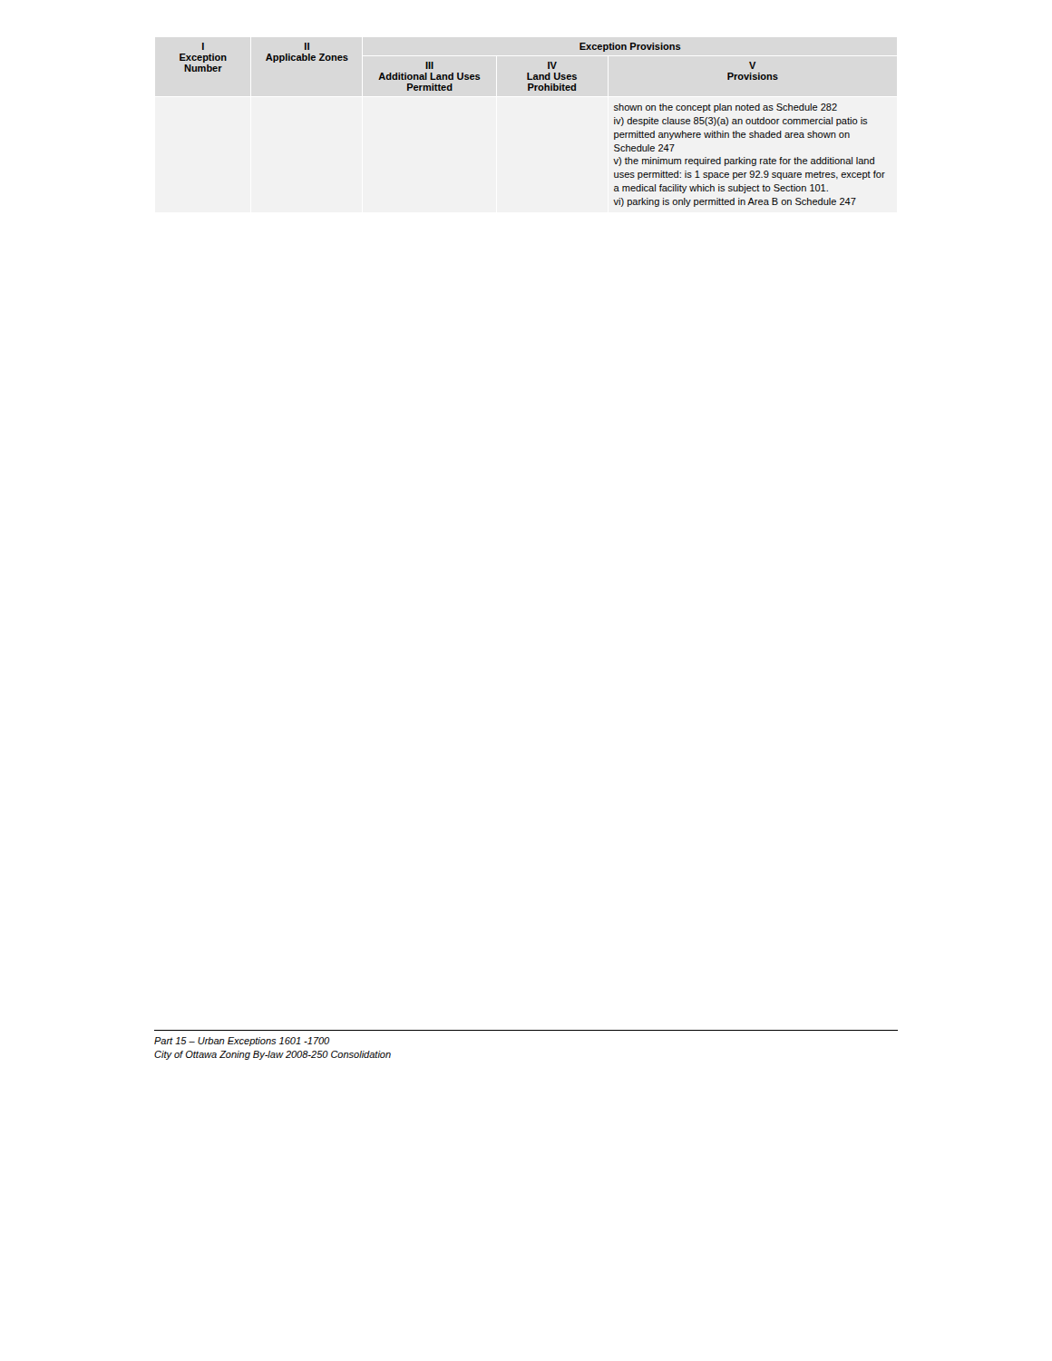| I Exception Number | II Applicable Zones | Exception Provisions |
| --- | --- | --- |
| III Additional Land Uses Permitted | IV Land Uses Prohibited | V Provisions |
| | | | | shown on the concept plan noted as Schedule 282 iv) despite clause 85(3)(a) an outdoor commercial patio is permitted anywhere within the shaded area shown on Schedule 247 v) the minimum required parking rate for the additional land uses permitted: is 1 space per 92.9 square metres, except for a medical facility which is subject to Section 101. vi) parking is only permitted in Area B on Schedule 247 |
Part 15 – Urban Exceptions 1601 -1700
City of Ottawa Zoning By-law 2008-250 Consolidation